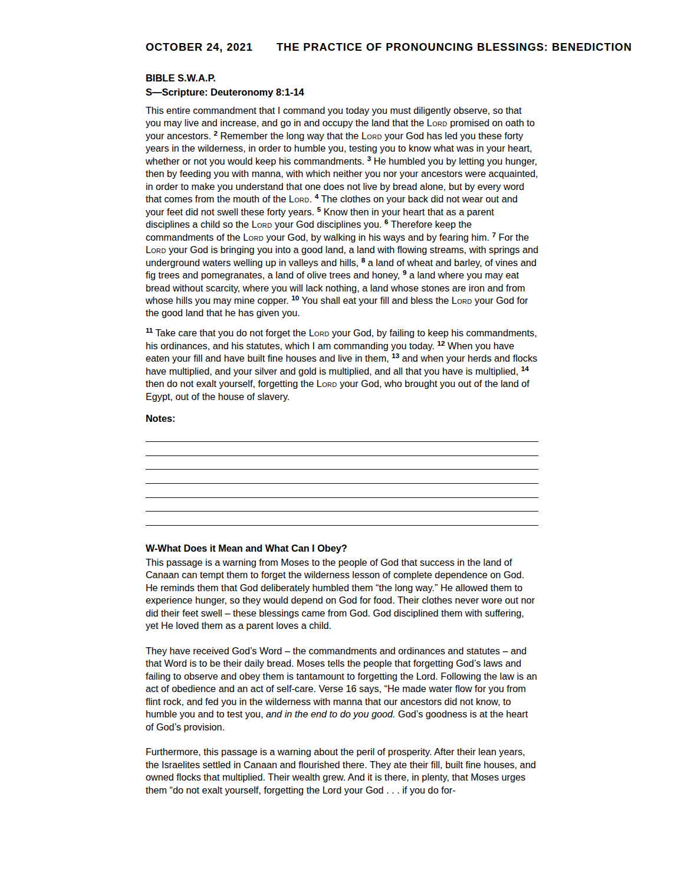OCTOBER 24, 2021 THE PRACTICE OF PRONOUNCING BLESSINGS: BENEDICTION
BIBLE S.W.A.P.
S—Scripture: Deuteronomy 8:1-14
This entire commandment that I command you today you must diligently observe, so that you may live and increase, and go in and occupy the land that the Lord promised on oath to your ancestors. 2 Remember the long way that the Lord your God has led you these forty years in the wilderness, in order to humble you, testing you to know what was in your heart, whether or not you would keep his commandments. 3 He humbled you by letting you hunger, then by feeding you with manna, with which neither you nor your ancestors were acquainted, in order to make you understand that one does not live by bread alone, but by every word that comes from the mouth of the Lord. 4 The clothes on your back did not wear out and your feet did not swell these forty years. 5 Know then in your heart that as a parent disciplines a child so the Lord your God disciplines you. 6 Therefore keep the commandments of the Lord your God, by walking in his ways and by fearing him. 7 For the Lord your God is bringing you into a good land, a land with flowing streams, with springs and underground waters welling up in valleys and hills, 8 a land of wheat and barley, of vines and fig trees and pomegranates, a land of olive trees and honey, 9 a land where you may eat bread without scarcity, where you will lack nothing, a land whose stones are iron and from whose hills you may mine copper. 10 You shall eat your fill and bless the Lord your God for the good land that he has given you.
11 Take care that you do not forget the Lord your God, by failing to keep his commandments, his ordinances, and his statutes, which I am commanding you today. 12 When you have eaten your fill and have built fine houses and live in them, 13 and when your herds and flocks have multiplied, and your silver and gold is multiplied, and all that you have is multiplied, 14 then do not exalt yourself, forgetting the Lord your God, who brought you out of the land of Egypt, out of the house of slavery.
Notes:
W-What Does it Mean and What Can I Obey?
This passage is a warning from Moses to the people of God that success in the land of Canaan can tempt them to forget the wilderness lesson of complete dependence on God. He reminds them that God deliberately humbled them “the long way.” He allowed them to experience hunger, so they would depend on God for food. Their clothes never wore out nor did their feet swell – these blessings came from God. God disciplined them with suffering, yet He loved them as a parent loves a child.
They have received God’s Word – the commandments and ordinances and statutes – and that Word is to be their daily bread. Moses tells the people that forgetting God’s laws and failing to observe and obey them is tantamount to forgetting the Lord. Following the law is an act of obedience and an act of self-care. Verse 16 says, “He made water flow for you from flint rock, and fed you in the wilderness with manna that our ancestors did not know, to humble you and to test you, and in the end to do you good. God’s goodness is at the heart of God’s provision.
Furthermore, this passage is a warning about the peril of prosperity. After their lean years, the Israelites settled in Canaan and flourished there. They ate their fill, built fine houses, and owned flocks that multiplied. Their wealth grew. And it is there, in plenty, that Moses urges them “do not exalt yourself, forgetting the Lord your God . . . if you do for-